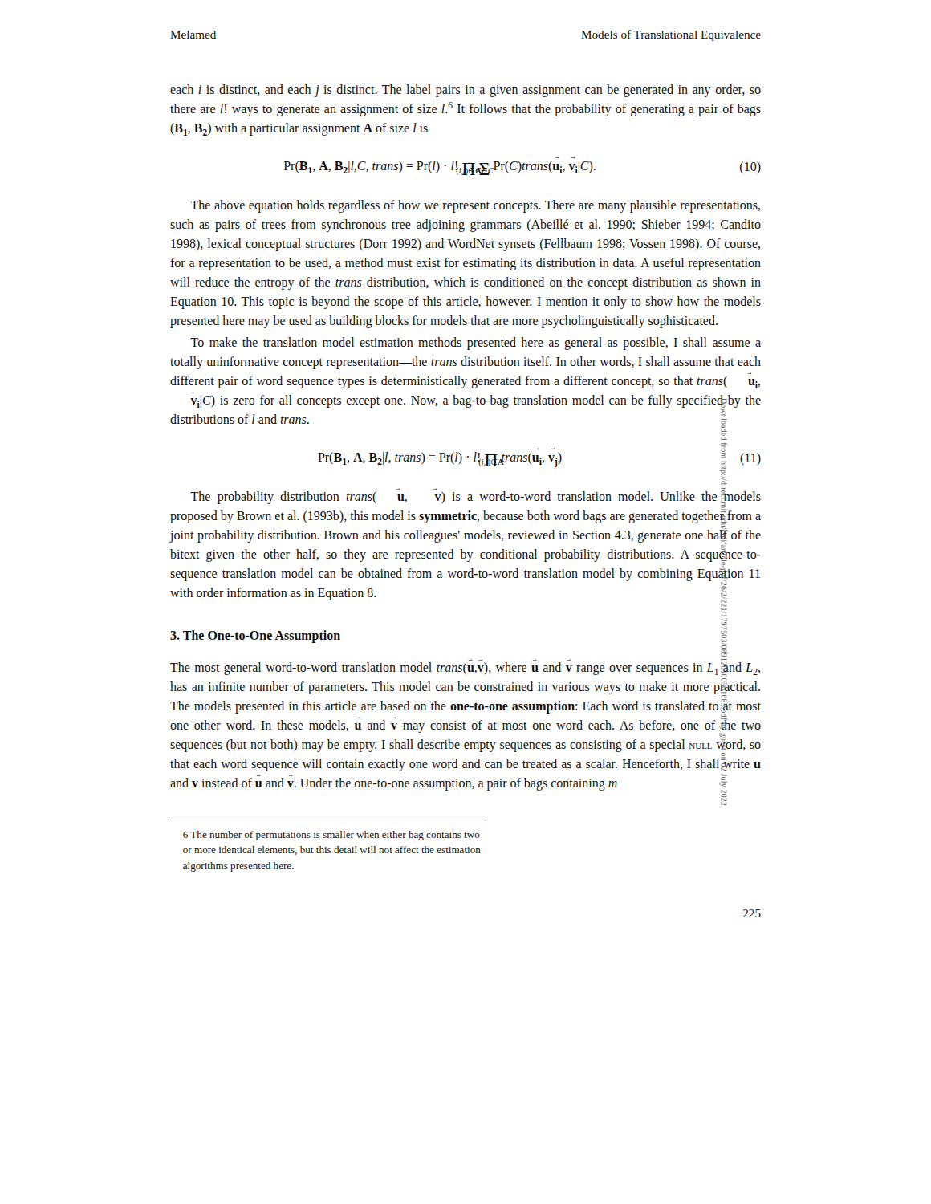Downloaded from http://direct.mit.edu/coli/article-pdf/26/2/221/1797503/089120100561683.pdf by guest on 02 July 2022
Melamed
Models of Translational Equivalence
each i is distinct, and each j is distinct. The label pairs in a given assignment can be generated in any order, so there are l! ways to generate an assignment of size l.6 It follows that the probability of generating a pair of bags (B1, B2) with a particular assignment A of size l is
Pr(B1, A, B2|l,C, trans) = Pr(l) · l! Π(i,j)∈A ΣC∈C Pr(C)trans(ui, vi|C).
(10)
The above equation holds regardless of how we represent concepts. There are many plausible representations, such as pairs of trees from synchronous tree adjoining grammars (Abeillé et al. 1990; Shieber 1994; Candito 1998), lexical conceptual structures (Dorr 1992) and WordNet synsets (Fellbaum 1998; Vossen 1998). Of course, for a representation to be used, a method must exist for estimating its distribution in data. A useful representation will reduce the entropy of the trans distribution, which is conditioned on the concept distribution as shown in Equation 10. This topic is beyond the scope of this article, however. I mention it only to show how the models presented here may be used as building blocks for models that are more psycholinguistically sophisticated.
To make the translation model estimation methods presented here as general as possible, I shall assume a totally uninformative concept representation—the trans distribution itself. In other words, I shall assume that each different pair of word sequence types is deterministically generated from a different concept, so that trans(ui, vi|C) is zero for all concepts except one. Now, a bag-to-bag translation model can be fully specified by the distributions of l and trans.
Pr(B1, A, B2|l, trans) = Pr(l) · l! Π(i,j)∈A trans(ui, vj)
(11)
The probability distribution trans(u, v) is a word-to-word translation model. Unlike the models proposed by Brown et al. (1993b), this model is symmetric, because both word bags are generated together from a joint probability distribution. Brown and his colleagues' models, reviewed in Section 4.3, generate one half of the bitext given the other half, so they are represented by conditional probability distributions. A sequence-to-sequence translation model can be obtained from a word-to-word translation model by combining Equation 11 with order information as in Equation 8.
3. The One-to-One Assumption
The most general word-to-word translation model trans(u,v), where u and v range over sequences in L1 and L2, has an infinite number of parameters. This model can be constrained in various ways to make it more practical. The models presented in this article are based on the one-to-one assumption: Each word is translated to at most one other word. In these models, u and v may consist of at most one word each. As before, one of the two sequences (but not both) may be empty. I shall describe empty sequences as consisting of a special null word, so that each word sequence will contain exactly one word and can be treated as a scalar. Henceforth, I shall write u and v instead of u and v. Under the one-to-one assumption, a pair of bags containing m
6 The number of permutations is smaller when either bag contains two or more identical elements, but this detail will not affect the estimation algorithms presented here.
225